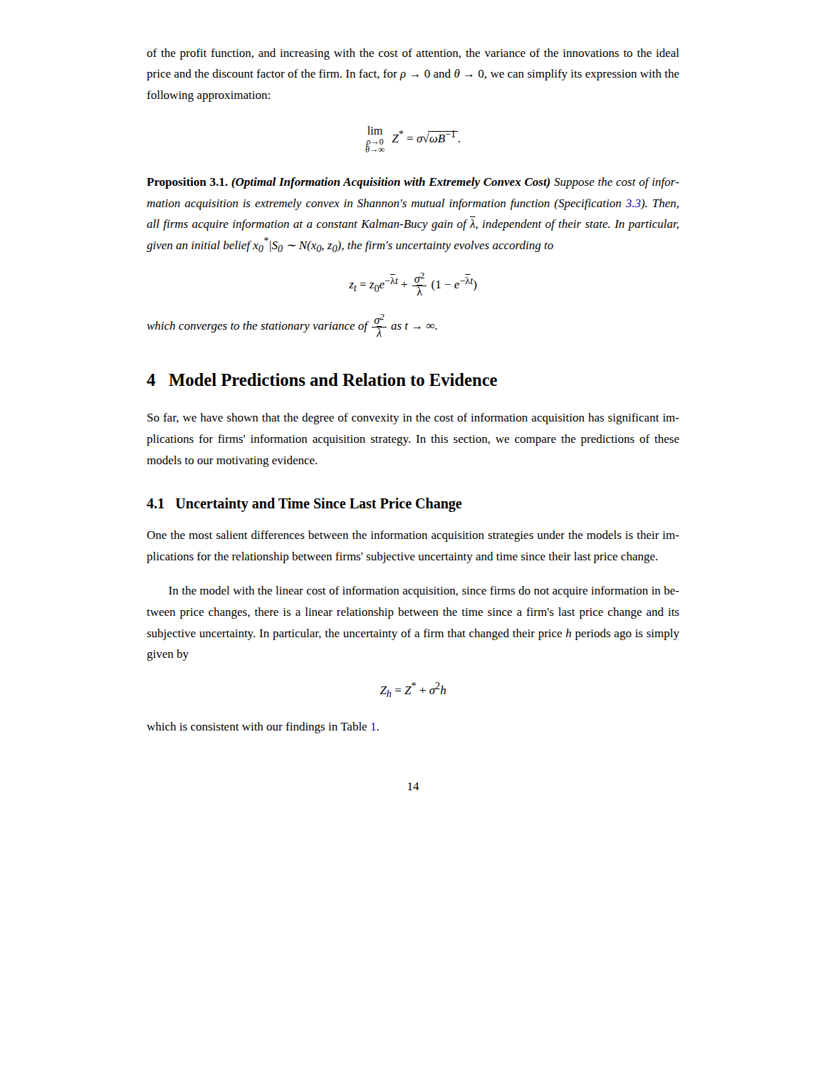of the profit function, and increasing with the cost of attention, the variance of the innovations to the ideal price and the discount factor of the firm. In fact, for ρ → 0 and θ → 0, we can simplify its expression with the following approximation:
lim ρ→0 θ→∞ Z* = σ√ωB−1.
Proposition 3.1. (Optimal Information Acquisition with Extremely Convex Cost) Suppose the cost of information acquisition is extremely convex in Shannon's mutual information function (Specification 3.3). Then, all firms acquire information at a constant Kalman-Bucy gain of λ, independent of their state. In particular, given an initial belief x0*|S0 ∼ N(x0, z0), the firm's uncertainty evolves according to
zt = z0e−λt + σ2 λ (1 − e−λt)
which converges to the stationary variance of σ2 λ as t → ∞.
4 Model Predictions and Relation to Evidence
So far, we have shown that the degree of convexity in the cost of information acquisition has significant implications for firms' information acquisition strategy. In this section, we compare the predictions of these models to our motivating evidence.
4.1 Uncertainty and Time Since Last Price Change
One the most salient differences between the information acquisition strategies under the models is their implications for the relationship between firms' subjective uncertainty and time since their last price change.
In the model with the linear cost of information acquisition, since firms do not acquire information in between price changes, there is a linear relationship between the time since a firm's last price change and its subjective uncertainty. In particular, the uncertainty of a firm that changed their price h periods ago is simply given by
Zh = Z* + σ2h
which is consistent with our findings in Table 1.
14